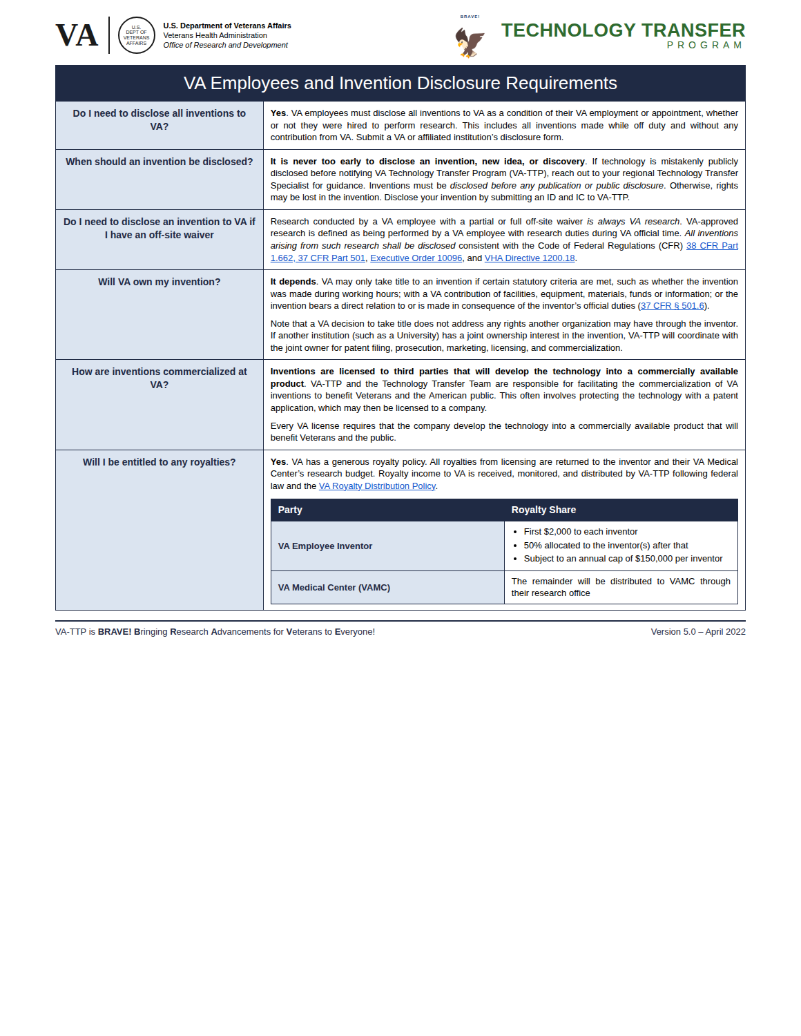VA
U.S.
DEPT OF
VETERANS
AFFAIRS
U.S. Department of Veterans Affairs
Veterans Health Administration
Office of Research and Development
BRAVE!
🦅
TECHNOLOGY TRANSFER
PROGRAM
VA Employees and Invention Disclosure Requirements
| Do I need to disclose all inventions to VA? | Yes . VA employees must disclose all inventions to VA as a condition of their VA employment or appointment, whether or not they were hired to perform research. This includes all inventions made while off duty and without any contribution from VA. Submit a VA or affiliated institution’s disclosure form. |
| When should an invention be disclosed? | It is never too early to disclose an invention, new idea, or discovery . If technology is mistakenly publicly disclosed before notifying VA Technology Transfer Program (VA-TTP), reach out to your regional Technology Transfer Specialist for guidance. Inventions must be disclosed before any publication or public disclosure . Otherwise, rights may be lost in the invention. Disclose your invention by submitting an ID and IC to VA-TTP. |
| Do I need to disclose an invention to VA if I have an off-site waiver | Research conducted by a VA employee with a partial or full off-site waiver is always VA research . VA-approved research is defined as being performed by a VA employee with research duties during VA official time. All inventions arising from such research shall be disclosed consistent with the Code of Federal Regulations (CFR) 38 CFR Part 1.662, 37 CFR Part 501 , Executive Order 10096 , and VHA Directive 1200.18 . |
| Will VA own my invention? | It depends . VA may only take title to an invention if certain statutory criteria are met, such as whether the invention was made during working hours; with a VA contribution of facilities, equipment, materials, funds or information; or the invention bears a direct relation to or is made in consequence of the inventor’s official duties ( 37 CFR § 501.6 ). Note that a VA decision to take title does not address any rights another organization may have through the inventor. If another institution (such as a University) has a joint ownership interest in the invention, VA-TTP will coordinate with the joint owner for patent filing, prosecution, marketing, licensing, and commercialization. |
| How are inventions commercialized at VA? | Inventions are licensed to third parties that will develop the technology into a commercially available product . VA-TTP and the Technology Transfer Team are responsible for facilitating the commercialization of VA inventions to benefit Veterans and the American public. This often involves protecting the technology with a patent application, which may then be licensed to a company. Every VA license requires that the company develop the technology into a commercially available product that will benefit Veterans and the public. |
| Will I be entitled to any royalties? | Yes . VA has a generous royalty policy. All royalties from licensing are returned to the inventor and their VA Medical Center’s research budget. Royalty income to VA is received, monitored, and distributed by VA-TTP following federal law and the VA Royalty Distribution Policy . / Party / Royalty Share / / --- / --- / / VA Employee Inventor / First $2,000 to each inventor 50% allocated to the inventor(s) after that Subject to an annual cap of $150,000 per inventor / / VA Medical Center (VAMC) / The remainder will be distributed to VAMC through their research office / |
VA-TTP is BRAVE! Bringing Research Advancements for Veterans to Everyone!
Version 5.0 – April 2022